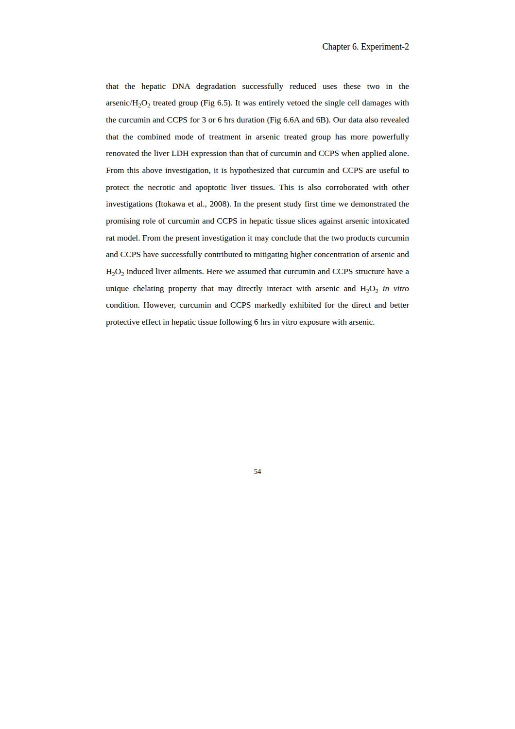Chapter 6. Experiment-2
that the hepatic DNA degradation successfully reduced uses these two in the arsenic/H2O2 treated group (Fig 6.5). It was entirely vetoed the single cell damages with the curcumin and CCPS for 3 or 6 hrs duration (Fig 6.6A and 6B). Our data also revealed that the combined mode of treatment in arsenic treated group has more powerfully renovated the liver LDH expression than that of curcumin and CCPS when applied alone. From this above investigation, it is hypothesized that curcumin and CCPS are useful to protect the necrotic and apoptotic liver tissues. This is also corroborated with other investigations (Itokawa et al., 2008). In the present study first time we demonstrated the promising role of curcumin and CCPS in hepatic tissue slices against arsenic intoxicated rat model. From the present investigation it may conclude that the two products curcumin and CCPS have successfully contributed to mitigating higher concentration of arsenic and H2O2 induced liver ailments. Here we assumed that curcumin and CCPS structure have a unique chelating property that may directly interact with arsenic and H2O2 in vitro condition. However, curcumin and CCPS markedly exhibited for the direct and better protective effect in hepatic tissue following 6 hrs in vitro exposure with arsenic.
54